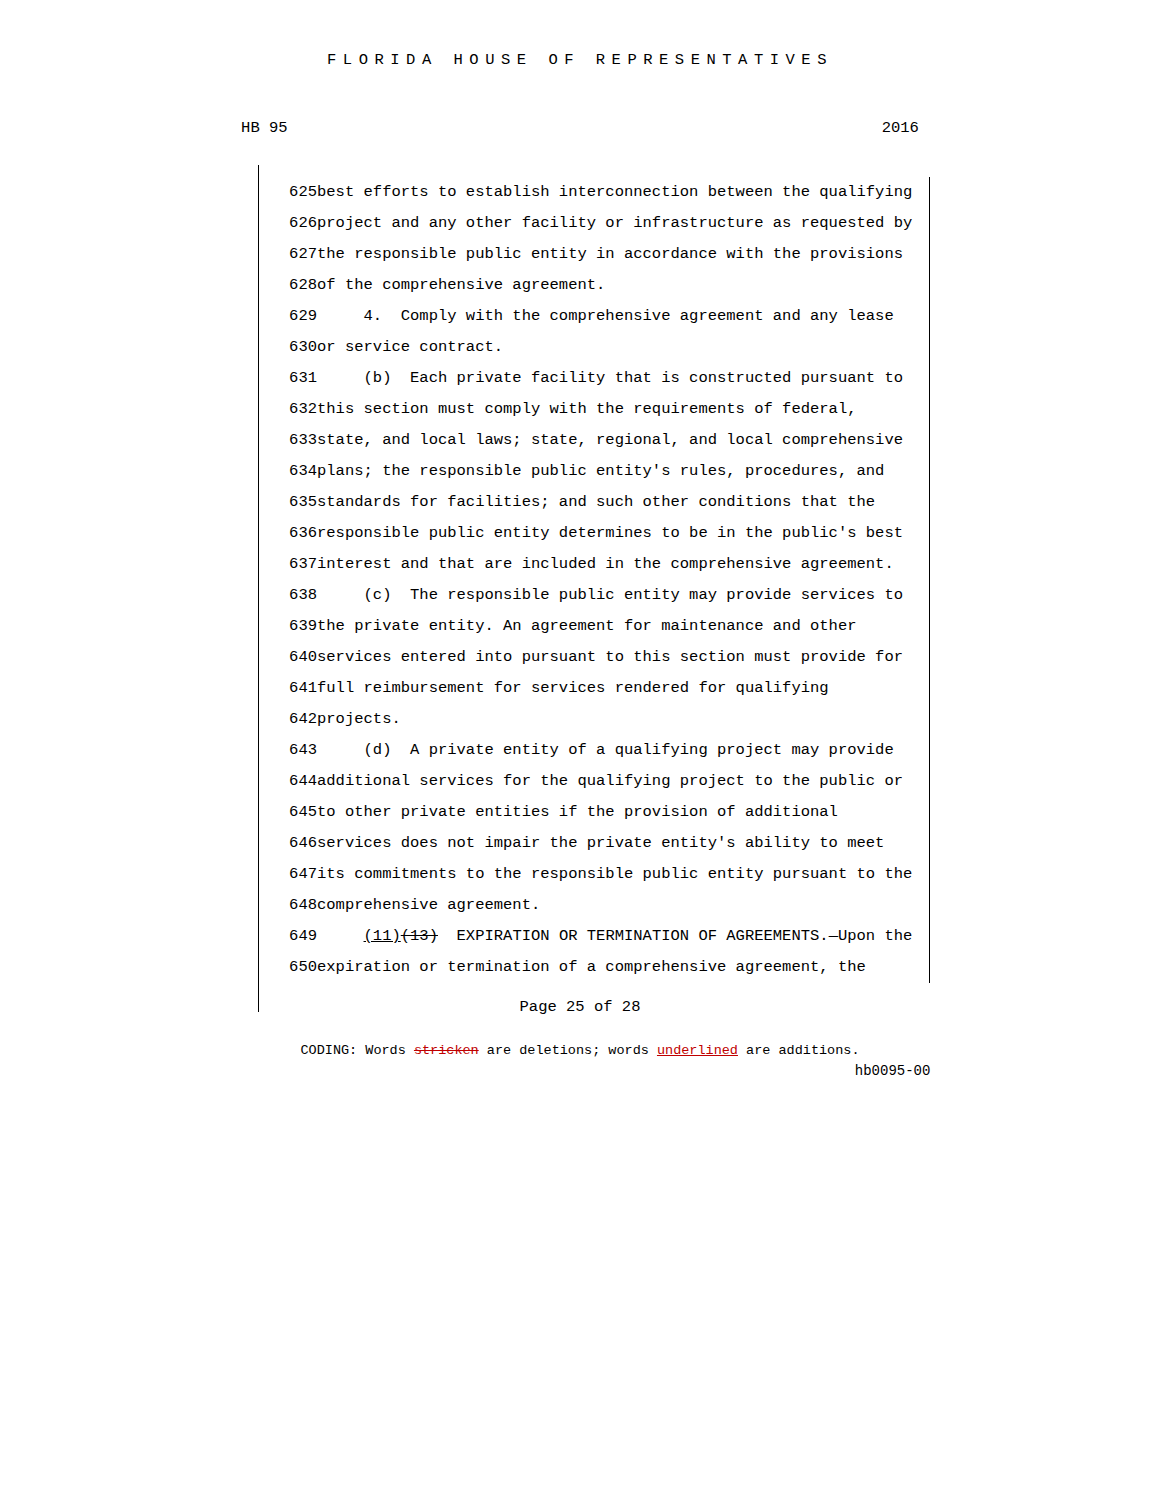FLORIDA HOUSE OF REPRESENTATIVES
HB 95 2016
| 625 | best efforts to establish interconnection between the qualifying |
| 626 | project and any other facility or infrastructure as requested by |
| 627 | the responsible public entity in accordance with the provisions |
| 628 | of the comprehensive agreement. |
| 629 | 4. Comply with the comprehensive agreement and any lease |
| 630 | or service contract. |
| 631 | (b) Each private facility that is constructed pursuant to |
| 632 | this section must comply with the requirements of federal, |
| 633 | state, and local laws; state, regional, and local comprehensive |
| 634 | plans; the responsible public entity's rules, procedures, and |
| 635 | standards for facilities; and such other conditions that the |
| 636 | responsible public entity determines to be in the public's best |
| 637 | interest and that are included in the comprehensive agreement. |
| 638 | (c) The responsible public entity may provide services to |
| 639 | the private entity. An agreement for maintenance and other |
| 640 | services entered into pursuant to this section must provide for |
| 641 | full reimbursement for services rendered for qualifying |
| 642 | projects. |
| 643 | (d) A private entity of a qualifying project may provide |
| 644 | additional services for the qualifying project to the public or |
| 645 | to other private entities if the provision of additional |
| 646 | services does not impair the private entity's ability to meet |
| 647 | its commitments to the responsible public entity pursuant to the |
| 648 | comprehensive agreement. |
| 649 | (11) (13) EXPIRATION OR TERMINATION OF AGREEMENTS.—Upon the |
| 650 | expiration or termination of a comprehensive agreement, the |
Page 25 of 28
CODING: Words stricken are deletions; words underlined are additions.
hb0095-00